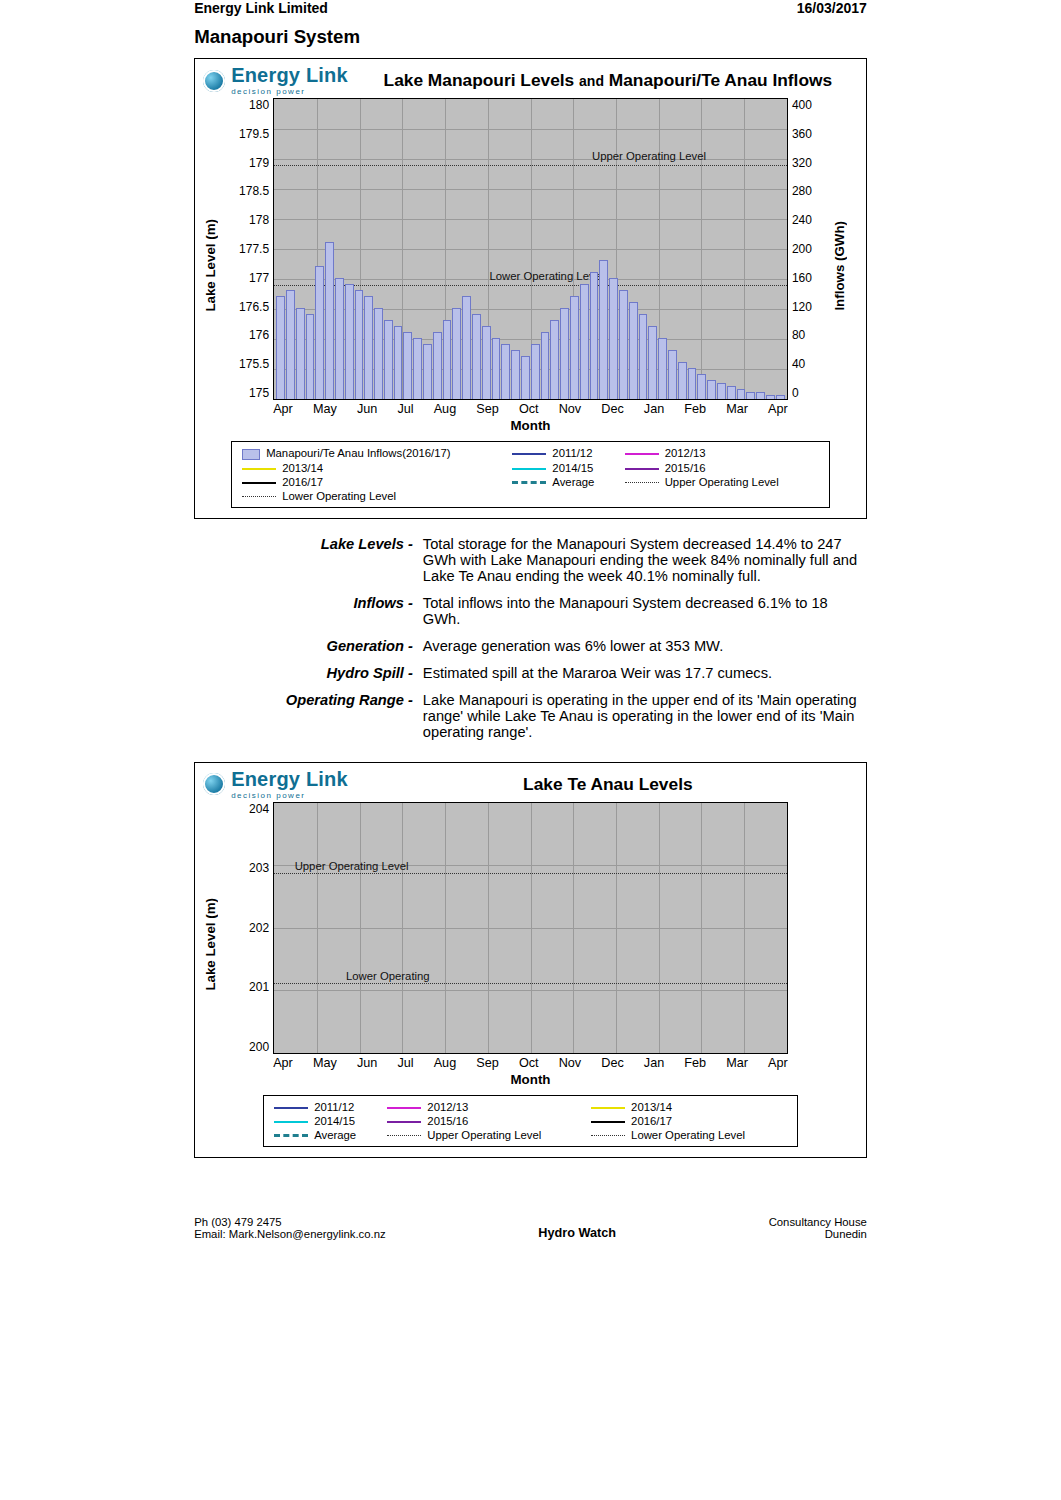Energy Link Limited
16/03/2017
Manapouri System
Energy Link
decision power
Lake Manapouri Levels and Manapouri/Te Anau Inflows
Lake Level (m)
180
179.5
179
178.5
178
177.5
177
176.5
176
175.5
175
Upper Operating Level
Lower Operating Level
400
360
320
280
240
200
160
120
80
40
0
Apr May Jun Jul Aug Sep Oct Nov Dec Jan Feb Mar Apr
Month
Inflows (GWh)
| Manapouri/Te Anau Inflows(2016/17) | 2011/12 | 2012/13 |
| 2013/14 | 2014/15 | 2015/16 |
| 2016/17 | Average | Upper Operating Level |
| Lower Operating Level | | |
| Lake Levels - | Total storage for the Manapouri System decreased 14.4% to 247 GWh with Lake Manapouri ending the week 84% nominally full and Lake Te Anau ending the week 40.1% nominally full. |
| Inflows - | Total inflows into the Manapouri System decreased 6.1% to 18 GWh. |
| Generation - | Average generation was 6% lower at 353 MW. |
| Hydro Spill - | Estimated spill at the Mararoa Weir was 17.7 cumecs. |
| Operating Range - | Lake Manapouri is operating in the upper end of its 'Main operating range' while Lake Te Anau is operating in the lower end of its 'Main operating range'. |
Energy Link
decision power
Lake Te Anau Levels
Lake Level (m)
204
203
202
201
200
Upper Operating Level
Lower Operating
204
203
202
201
200
Apr May Jun Jul Aug Sep Oct Nov Dec Jan Feb Mar Apr
Month
Inflows (GWh)
| 2011/12 | 2012/13 | 2013/14 |
| 2014/15 | 2015/16 | 2016/17 |
| Average | Upper Operating Level | Lower Operating Level |
Ph (03) 479 2475
Email: Mark.Nelson@energylink.co.nz
Hydro Watch
Consultancy House
Dunedin